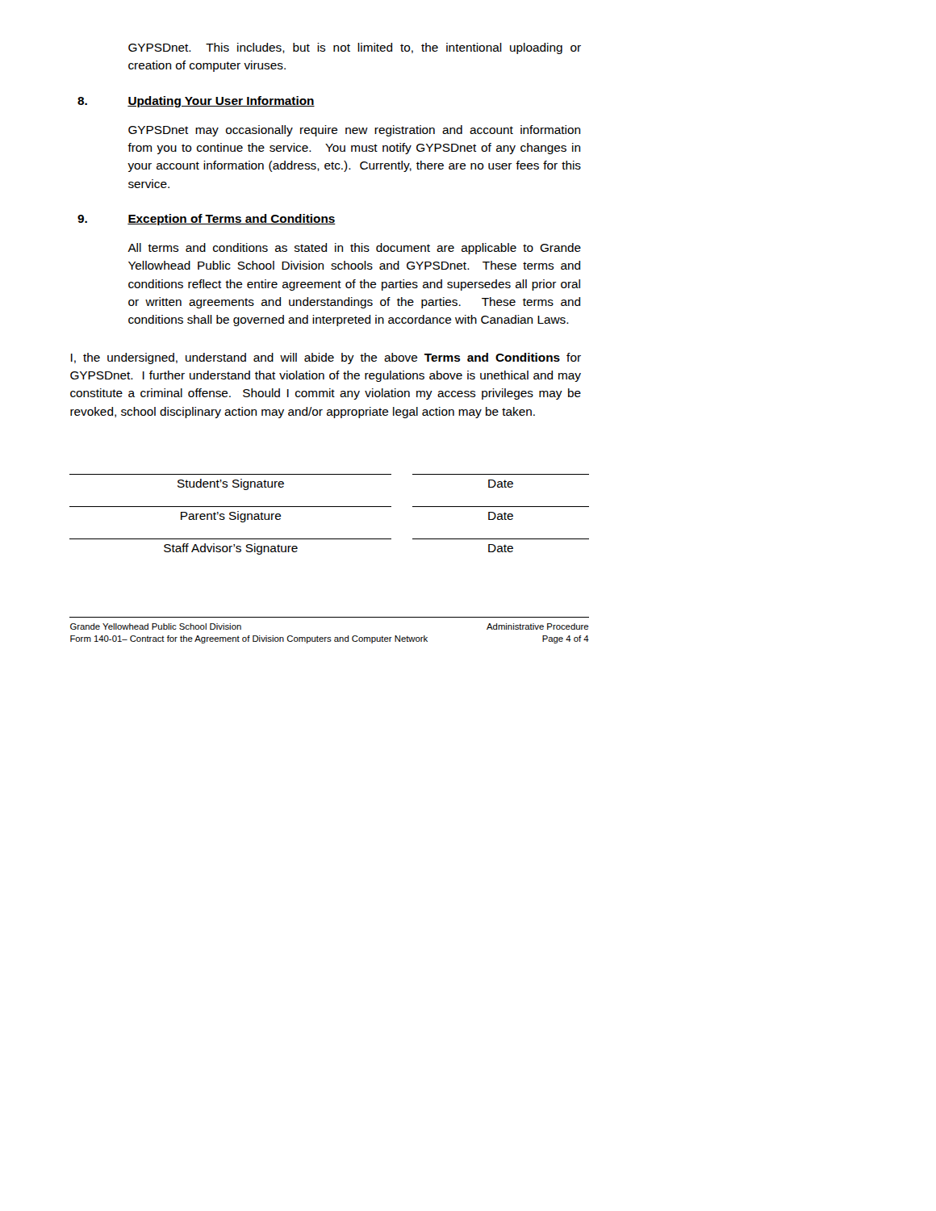GYPSDnet. This includes, but is not limited to, the intentional uploading or creation of computer viruses.
8. Updating Your User Information
GYPSDnet may occasionally require new registration and account information from you to continue the service. You must notify GYPSDnet of any changes in your account information (address, etc.). Currently, there are no user fees for this service.
9. Exception of Terms and Conditions
All terms and conditions as stated in this document are applicable to Grande Yellowhead Public School Division schools and GYPSDnet. These terms and conditions reflect the entire agreement of the parties and supersedes all prior oral or written agreements and understandings of the parties. These terms and conditions shall be governed and interpreted in accordance with Canadian Laws.
I, the undersigned, understand and will abide by the above Terms and Conditions for GYPSDnet. I further understand that violation of the regulations above is unethical and may constitute a criminal offense. Should I commit any violation my access privileges may be revoked, school disciplinary action may and/or appropriate legal action may be taken.
| Student’s Signature | | Date |
| Parent’s Signature | | Date |
| Staff Advisor’s Signature | | Date |
Grande Yellowhead Public School Division
Administrative Procedure
Form 140-01– Contract for the Agreement of Division Computers and Computer Network
Page 4 of 4